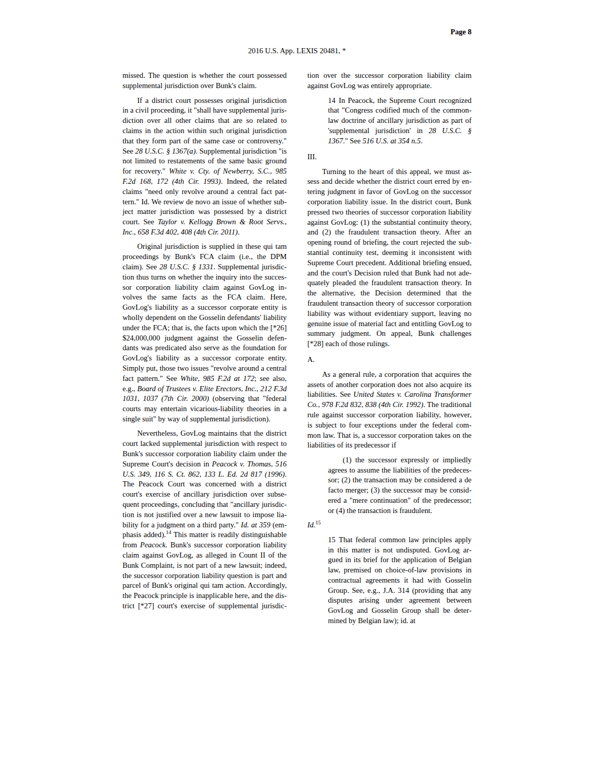Page 8
2016 U.S. App. LEXIS 20481, *
missed. The question is whether the court possessed supplemental jurisdiction over Bunk's claim.
If a district court possesses original jurisdiction in a civil proceeding, it "shall have supplemental jurisdiction over all other claims that are so related to claims in the action within such original jurisdiction that they form part of the same case or controversy." See 28 U.S.C. § 1367(a). Supplemental jurisdiction "is not limited to restatements of the same basic ground for recovery." White v. Cty. of Newberry, S.C., 985 F.2d 168, 172 (4th Cir. 1993). Indeed, the related claims "need only revolve around a central fact pattern." Id. We review de novo an issue of whether subject matter jurisdiction was possessed by a district court. See Taylor v. Kellogg Brown & Root Servs., Inc., 658 F.3d 402, 408 (4th Cir. 2011).
Original jurisdiction is supplied in these qui tam proceedings by Bunk's FCA claim (i.e., the DPM claim). See 28 U.S.C. § 1331. Supplemental jurisdiction thus turns on whether the inquiry into the successor corporation liability claim against GovLog involves the same facts as the FCA claim. Here, GovLog's liability as a successor corporate entity is wholly dependent on the Gosselin defendants' liability under the FCA; that is, the facts upon which the [*26] $24,000,000 judgment against the Gosselin defendants was predicated also serve as the foundation for GovLog's liability as a successor corporate entity. Simply put, those two issues "revolve around a central fact pattern." See White, 985 F.2d at 172; see also, e.g., Board of Trustees v. Elite Erectors, Inc., 212 F.3d 1031, 1037 (7th Cir. 2000) (observing that "federal courts may entertain vicarious-liability theories in a single suit" by way of supplemental jurisdiction).
Nevertheless, GovLog maintains that the district court lacked supplemental jurisdiction with respect to Bunk's successor corporation liability claim under the Supreme Court's decision in Peacock v. Thomas, 516 U.S. 349, 116 S. Ct. 862, 133 L. Ed. 2d 817 (1996). The Peacock Court was concerned with a district court's exercise of ancillary jurisdiction over subsequent proceedings, concluding that "ancillary jurisdiction is not justified over a new lawsuit to impose liability for a judgment on a third party." Id. at 359 (emphasis added).14 This matter is readily distinguishable from Peacock. Bunk's successor corporation liability claim against GovLog, as alleged in Count II of the Bunk Complaint, is not part of a new lawsuit; indeed, the successor corporation liability question is part and parcel of Bunk's original qui tam action. Accordingly, the Peacock principle is inapplicable here, and the district [*27] court's exercise of supplemental jurisdiction over the successor corporation liability claim against GovLog was entirely appropriate.
14 In Peacock, the Supreme Court recognized that "Congress codified much of the common-law doctrine of ancillary jurisdiction as part of 'supplemental jurisdiction' in 28 U.S.C. § 1367." See 516 U.S. at 354 n.5.
III.
Turning to the heart of this appeal, we must assess and decide whether the district court erred by entering judgment in favor of GovLog on the successor corporation liability issue. In the district court, Bunk pressed two theories of successor corporation liability against GovLog: (1) the substantial continuity theory, and (2) the fraudulent transaction theory. After an opening round of briefing, the court rejected the substantial continuity test, deeming it inconsistent with Supreme Court precedent. Additional briefing ensued, and the court's Decision ruled that Bunk had not adequately pleaded the fraudulent transaction theory. In the alternative, the Decision determined that the fraudulent transaction theory of successor corporation liability was without evidentiary support, leaving no genuine issue of material fact and entitling GovLog to summary judgment. On appeal, Bunk challenges [*28] each of those rulings.
A.
As a general rule, a corporation that acquires the assets of another corporation does not also acquire its liabilities. See United States v. Carolina Transformer Co., 978 F.2d 832, 838 (4th Cir. 1992). The traditional rule against successor corporation liability, however, is subject to four exceptions under the federal common law. That is, a successor corporation takes on the liabilities of its predecessor if
(1) the successor expressly or impliedly agrees to assume the liabilities of the predecessor; (2) the transaction may be considered a de facto merger; (3) the successor may be considered a "mere continuation" of the predecessor; or (4) the transaction is fraudulent.
Id.15
15 That federal common law principles apply in this matter is not undisputed. GovLog argued in its brief for the application of Belgian law, premised on choice-of-law provisions in contractual agreements it had with Gosselin Group. See, e.g., J.A. 314 (providing that any disputes arising under agreement between GovLog and Gosselin Group shall be determined by Belgian law); id. at